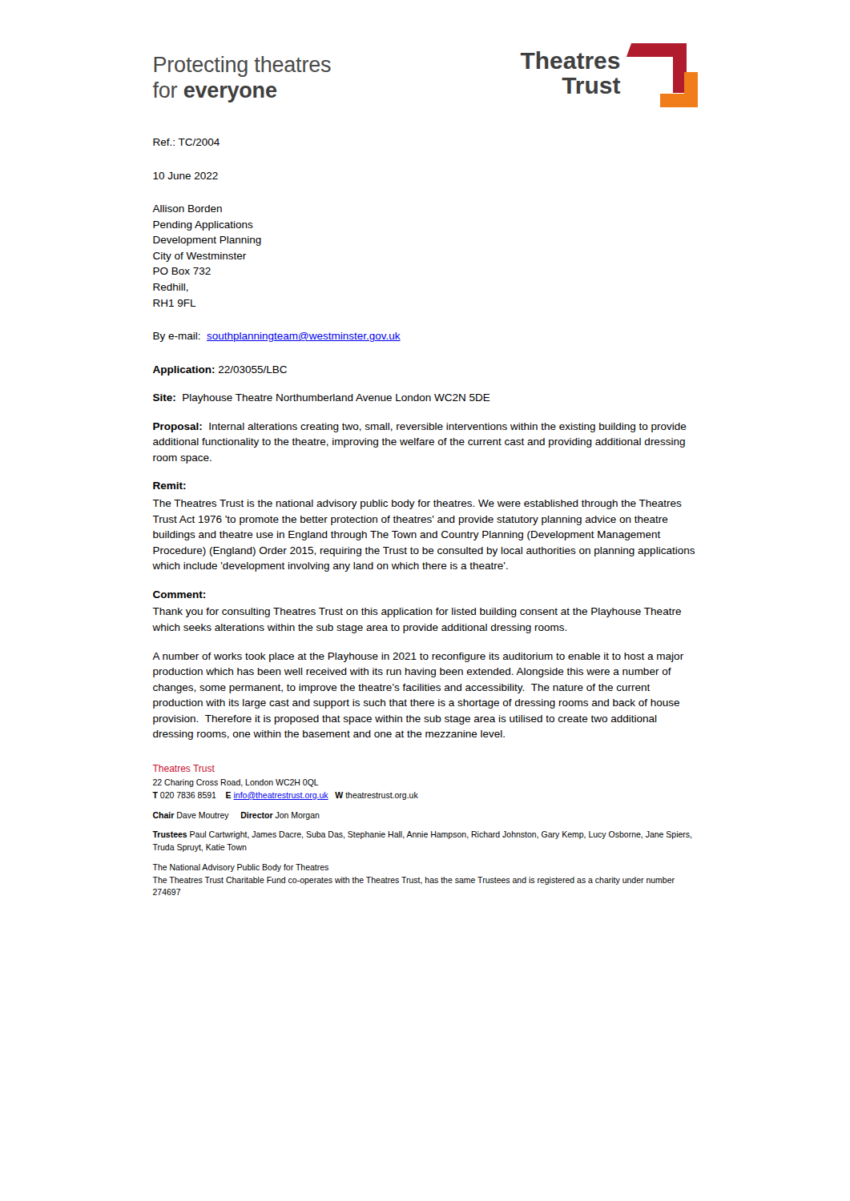Protecting theatres
for everyone
Theatres
Trust
Ref.: TC/2004
10 June 2022
Allison Borden
Pending Applications
Development Planning
City of Westminster
PO Box 732
Redhill,
RH1 9FL
By e-mail: southplanningteam@westminster.gov.uk
Application: 22/03055/LBC
Site: Playhouse Theatre Northumberland Avenue London WC2N 5DE
Proposal: Internal alterations creating two, small, reversible interventions within the existing building to provide additional functionality to the theatre, improving the welfare of the current cast and providing additional dressing room space.
Remit:
The Theatres Trust is the national advisory public body for theatres. We were established through the Theatres Trust Act 1976 'to promote the better protection of theatres' and provide statutory planning advice on theatre buildings and theatre use in England through The Town and Country Planning (Development Management Procedure) (England) Order 2015, requiring the Trust to be consulted by local authorities on planning applications which include 'development involving any land on which there is a theatre'.
Comment:
Thank you for consulting Theatres Trust on this application for listed building consent at the Playhouse Theatre which seeks alterations within the sub stage area to provide additional dressing rooms.
A number of works took place at the Playhouse in 2021 to reconfigure its auditorium to enable it to host a major production which has been well received with its run having been extended. Alongside this were a number of changes, some permanent, to improve the theatre’s facilities and accessibility. The nature of the current production with its large cast and support is such that there is a shortage of dressing rooms and back of house provision. Therefore it is proposed that space within the sub stage area is utilised to create two additional dressing rooms, one within the basement and one at the mezzanine level.
Theatres Trust
22 Charing Cross Road, London WC2H 0QL
T 020 7836 8591 E info@theatrestrust.org.uk W theatrestrust.org.uk
Chair Dave Moutrey Director Jon Morgan
Trustees Paul Cartwright, James Dacre, Suba Das, Stephanie Hall, Annie Hampson, Richard Johnston, Gary Kemp, Lucy Osborne, Jane Spiers, Truda Spruyt, Katie Town
The National Advisory Public Body for Theatres
The Theatres Trust Charitable Fund co-operates with the Theatres Trust, has the same Trustees and is registered as a charity under number 274697